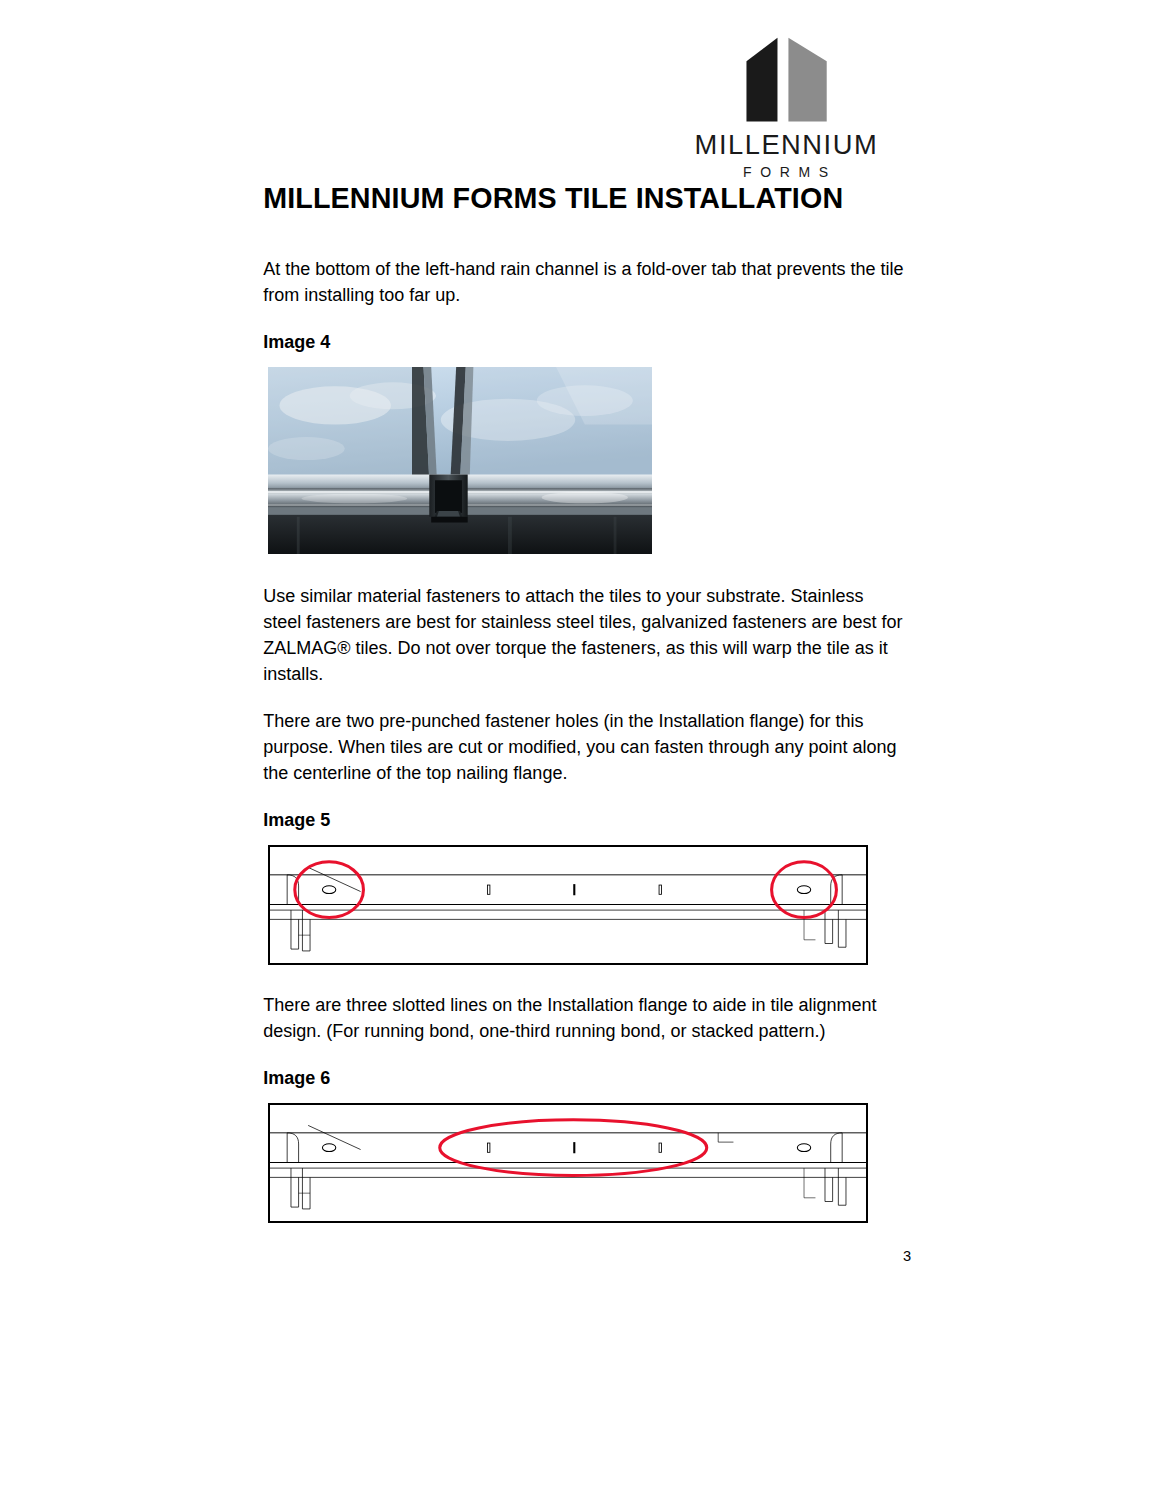MILLENNIUM
FORMS
MILLENNIUM FORMS TILE INSTALLATION
At the bottom of the left-hand rain channel is a fold-over tab that prevents the tile from installing too far up.
Image 4
Use similar material fasteners to attach the tiles to your substrate. Stainless steel fasteners are best for stainless steel tiles, galvanized fasteners are best for ZALMAG® tiles. Do not over torque the fasteners, as this will warp the tile as it installs.
There are two pre-punched fastener holes (in the Installation flange) for this purpose. When tiles are cut or modified, you can fasten through any point along the centerline of the top nailing flange.
Image 5
There are three slotted lines on the Installation flange to aide in tile alignment design. (For running bond, one-third running bond, or stacked pattern.)
Image 6
3